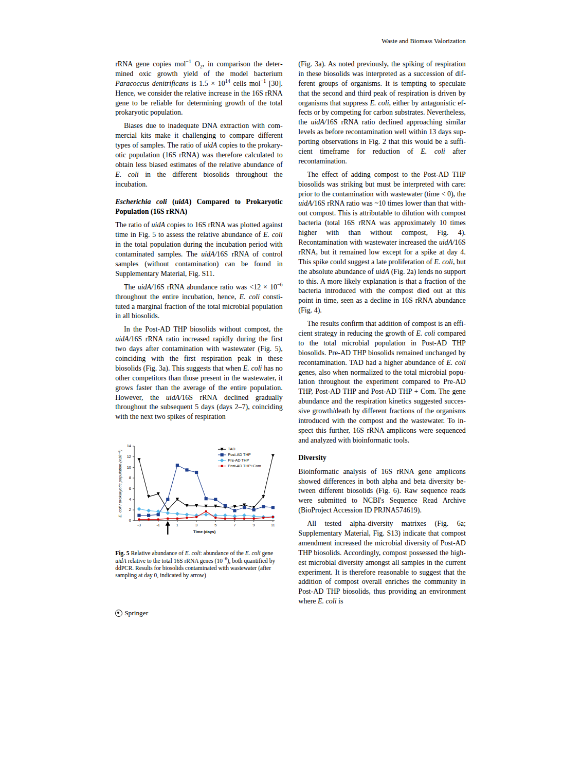Waste and Biomass Valorization
rRNA gene copies mol−1 O2, in comparison the determined oxic growth yield of the model bacterium Paracoccus denitrificans is 1.5 × 1014 cells mol−1 [30]. Hence, we consider the relative increase in the 16S rRNA gene to be reliable for determining growth of the total prokaryotic population.
Biases due to inadequate DNA extraction with commercial kits make it challenging to compare different types of samples. The ratio of uidA copies to the prokaryotic population (16S rRNA) was therefore calculated to obtain less biased estimates of the relative abundance of E. coli in the different biosolids throughout the incubation.
Escherichia coli (uidA) Compared to Prokaryotic Population (16S rRNA)
The ratio of uidA copies to 16S rRNA was plotted against time in Fig. 5 to assess the relative abundance of E. coli in the total population during the incubation period with contaminated samples. The uidA/16S rRNA of control samples (without contamination) can be found in Supplementary Material, Fig. S11.
The uidA/16S rRNA abundance ratio was <12 × 10−6 throughout the entire incubation, hence, E. coli constituted a marginal fraction of the total microbial population in all biosolids.
In the Post-AD THP biosolids without compost, the uidA/16S rRNA ratio increased rapidly during the first two days after contamination with wastewater (Fig. 5), coinciding with the first respiration peak in these biosolids (Fig. 3a). This suggests that when E. coli has no other competitors than those present in the wastewater, it grows faster than the average of the entire population. However, the uidA/16S rRNA declined gradually throughout the subsequent 5 days (days 2–7), coinciding with the next two spikes of respiration
0 2 4 6 8 10 12 14 -3 -1 1 3 5 7 9 11 E. coli / prokaryotic population (x10⁻⁶) Time (days) TAD Post-AD THP Pre-AD THP Post-AD THP+Com
Fig. 5 Relative abundance of E. coli: abundance of the E. coli gene uidA relative to the total 16S rRNA genes (10−6), both quantified by ddPCR. Results for biosolids contaminated with wastewater (after sampling at day 0, indicated by arrow)
(Fig. 3a). As noted previously, the spiking of respiration in these biosolids was interpreted as a succession of different groups of organisms. It is tempting to speculate that the second and third peak of respiration is driven by organisms that suppress E. coli, either by antagonistic effects or by competing for carbon substrates. Nevertheless, the uidA/16S rRNA ratio declined approaching similar levels as before recontamination well within 13 days supporting observations in Fig. 2 that this would be a sufficient timeframe for reduction of E. coli after recontamination.
The effect of adding compost to the Post-AD THP biosolids was striking but must be interpreted with care: prior to the contamination with wastewater (time < 0), the uidA/16S rRNA ratio was ~10 times lower than that without compost. This is attributable to dilution with compost bacteria (total 16S rRNA was approximately 10 times higher with than without compost, Fig. 4). Recontamination with wastewater increased the uidA/16S rRNA, but it remained low except for a spike at day 4. This spike could suggest a late proliferation of E. coli, but the absolute abundance of uidA (Fig. 2a) lends no support to this. A more likely explanation is that a fraction of the bacteria introduced with the compost died out at this point in time, seen as a decline in 16S rRNA abundance (Fig. 4).
The results confirm that addition of compost is an efficient strategy in reducing the growth of E. coli compared to the total microbial population in Post-AD THP biosolids. Pre-AD THP biosolids remained unchanged by recontamination. TAD had a higher abundance of E. coli genes, also when normalized to the total microbial population throughout the experiment compared to Pre-AD THP, Post-AD THP and Post-AD THP + Com. The gene abundance and the respiration kinetics suggested successive growth/death by different fractions of the organisms introduced with the compost and the wastewater. To inspect this further, 16S rRNA amplicons were sequenced and analyzed with bioinformatic tools.
Diversity
Bioinformatic analysis of 16S rRNA gene amplicons showed differences in both alpha and beta diversity between different biosolids (Fig. 6). Raw sequence reads were submitted to NCBI's Sequence Read Archive (BioProject Accession ID PRJNA574619).
All tested alpha-diversity matrixes (Fig. 6a; Supplementary Material, Fig. S13) indicate that compost amendment increased the microbial diversity of Post-AD THP biosolids. Accordingly, compost possessed the highest microbial diversity amongst all samples in the current experiment. It is therefore reasonable to suggest that the addition of compost overall enriches the community in Post-AD THP biosolids, thus providing an environment where E. coli is
Springer